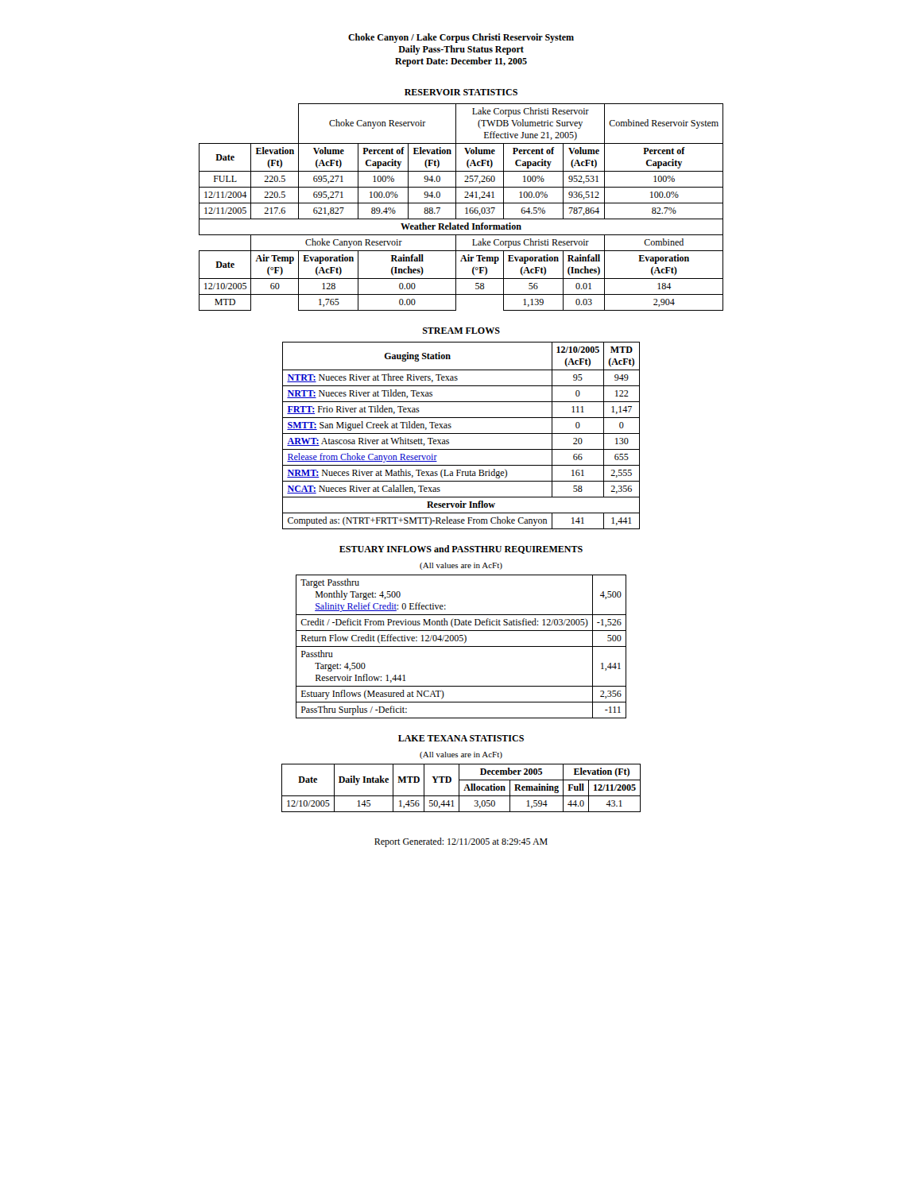Choke Canyon / Lake Corpus Christi Reservoir System
Daily Pass-Thru Status Report
Report Date: December 11, 2005
RESERVOIR STATISTICS
| | Choke Canyon Reservoir | Lake Corpus Christi Reservoir (TWDB Volumetric Survey Effective June 21, 2005) | Combined Reservoir System |
| Date | Elevation (Ft) | Volume (AcFt) | Percent of Capacity | Elevation (Ft) | Volume (AcFt) | Percent of Capacity | Volume (AcFt) | Percent of Capacity |
| FULL | 220.5 | 695,271 | 100% | 94.0 | 257,260 | 100% | 952,531 | 100% |
| 12/11/2004 | 220.5 | 695,271 | 100.0% | 94.0 | 241,241 | 100.0% | 936,512 | 100.0% |
| 12/11/2005 | 217.6 | 621,827 | 89.4% | 88.7 | 166,037 | 64.5% | 787,864 | 82.7% |
| Weather Related Information |
| | Choke Canyon Reservoir | Lake Corpus Christi Reservoir | Combined |
| Date | Air Temp (°F) | Evaporation (AcFt) | Rainfall (Inches) | Air Temp (°F) | Evaporation (AcFt) | Rainfall (Inches) | Evaporation (AcFt) |
| 12/10/2005 | 60 | 128 | 0.00 | 58 | 56 | 0.01 | 184 |
| MTD | | 1,765 | 0.00 | | 1,139 | 0.03 | 2,904 |
STREAM FLOWS
| Gauging Station | 12/10/2005 (AcFt) | MTD (AcFt) |
| --- | --- | --- |
| NTRT: Nueces River at Three Rivers, Texas | 95 | 949 |
| NRTT: Nueces River at Tilden, Texas | 0 | 122 |
| FRTT: Frio River at Tilden, Texas | 111 | 1,147 |
| SMTT: San Miguel Creek at Tilden, Texas | 0 | 0 |
| ARWT: Atascosa River at Whitsett, Texas | 20 | 130 |
| Release from Choke Canyon Reservoir | 66 | 655 |
| NRMT: Nueces River at Mathis, Texas (La Fruta Bridge) | 161 | 2,555 |
| NCAT: Nueces River at Calallen, Texas | 58 | 2,356 |
| Reservoir Inflow |
| Computed as: (NTRT+FRTT+SMTT)-Release From Choke Canyon | 141 | 1,441 |
ESTUARY INFLOWS and PASSTHRU REQUIREMENTS
(All values are in AcFt)
| Target Passthru Monthly Target: 4,500 Salinity Relief Credit : 0 Effective: | 4,500 |
| Credit / -Deficit From Previous Month (Date Deficit Satisfied: 12/03/2005) | -1,526 |
| Return Flow Credit (Effective: 12/04/2005) | 500 |
| Passthru Target: 4,500 Reservoir Inflow: 1,441 | 1,441 |
| Estuary Inflows (Measured at NCAT) | 2,356 |
| PassThru Surplus / -Deficit: | -111 |
LAKE TEXANA STATISTICS
(All values are in AcFt)
| Date | Daily Intake | MTD | YTD | December 2005 | Elevation (Ft) |
| --- | --- | --- | --- | --- | --- |
| Allocation | Remaining | Full | 12/11/2005 |
| 12/10/2005 | 145 | 1,456 | 50,441 | 3,050 | 1,594 | 44.0 | 43.1 |
Report Generated: 12/11/2005 at 8:29:45 AM